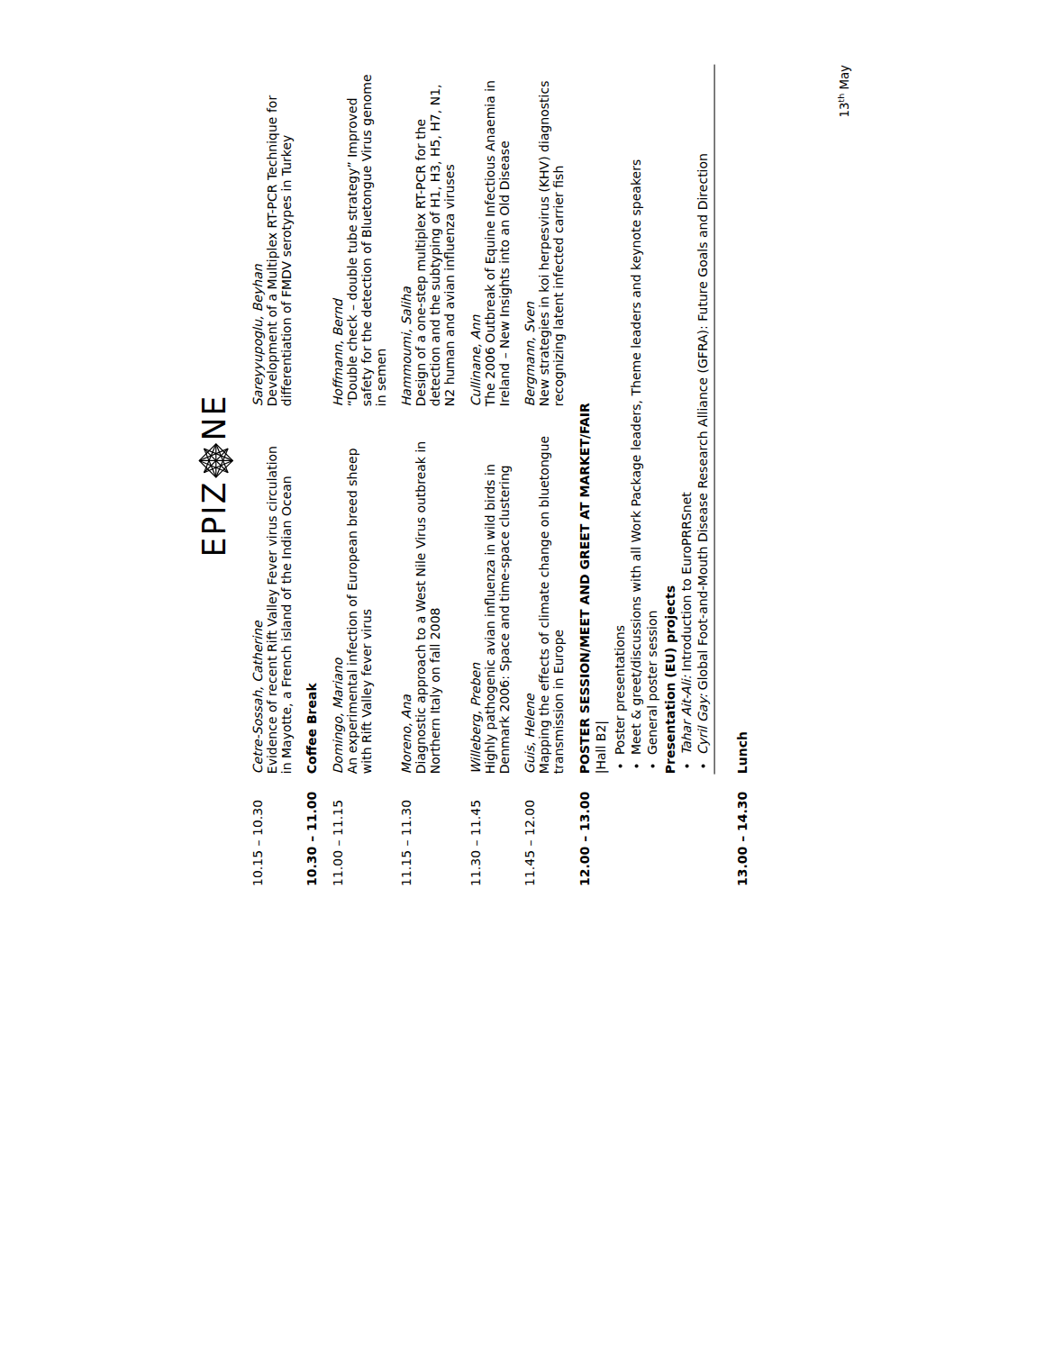EPIZ NE
| 10.15 – 10.30 | Cetre-Sossah, Catherine Evidence of recent Rift Valley Fever virus circulation in Mayotte, a French island of the Indian Ocean Sareyyupoglu, Beyhan Development of a Multiplex RT-PCR Technique for differentiation of FMDV serotypes in Turkey |
| 10.30 – 11.00 | Coffee Break |
| 11.00 – 11.15 | Domingo, Mariano An experimental infection of European breed sheep with Rift Valley fever virus Hoffmann, Bernd “Double check – double tube strategy” Improved safety for the detection of Bluetongue Virus genome in semen |
| 11.15 – 11.30 | Moreno, Ana Diagnostic approach to a West Nile Virus outbreak in Northern Italy on fall 2008 Hammoumi, Saliha Design of a one-step multiplex RT-PCR for the detection and the subtyping of H1, H3, H5, H7, N1, N2 human and avian influenza viruses |
| 11.30 – 11.45 | Willeberg, Preben Highly pathogenic avian influenza in wild birds in Denmark 2006: Space and time-space clustering Cullinane, Ann The 2006 Outbreak of Equine Infectious Anaemia in Ireland – New Insights into an Old Disease |
| 11.45 – 12.00 | Guis, Helene Mapping the effects of climate change on bluetongue transmission in Europe Bergmann, Sven New strategies in koi herpesvirus (KHV) diagnostics recognizing latent infected carrier fish |
| 12.00 – 13.00 | POSTER SESSION/MEET AND GREET AT MARKET/FAIR /Hall B2/ Poster presentations Meet & greet/discussions with all Work Package leaders, Theme leaders and keynote speakers General poster session Presentation (EU) projects Tahar Ait-Ali: Introduction to EuroPRRSnet Cyril Gay: Global Foot-and-Mouth Disease Research Alliance (GFRA): Future Goals and Direction |
| 13.00 – 14.30 | Lunch |
13th May